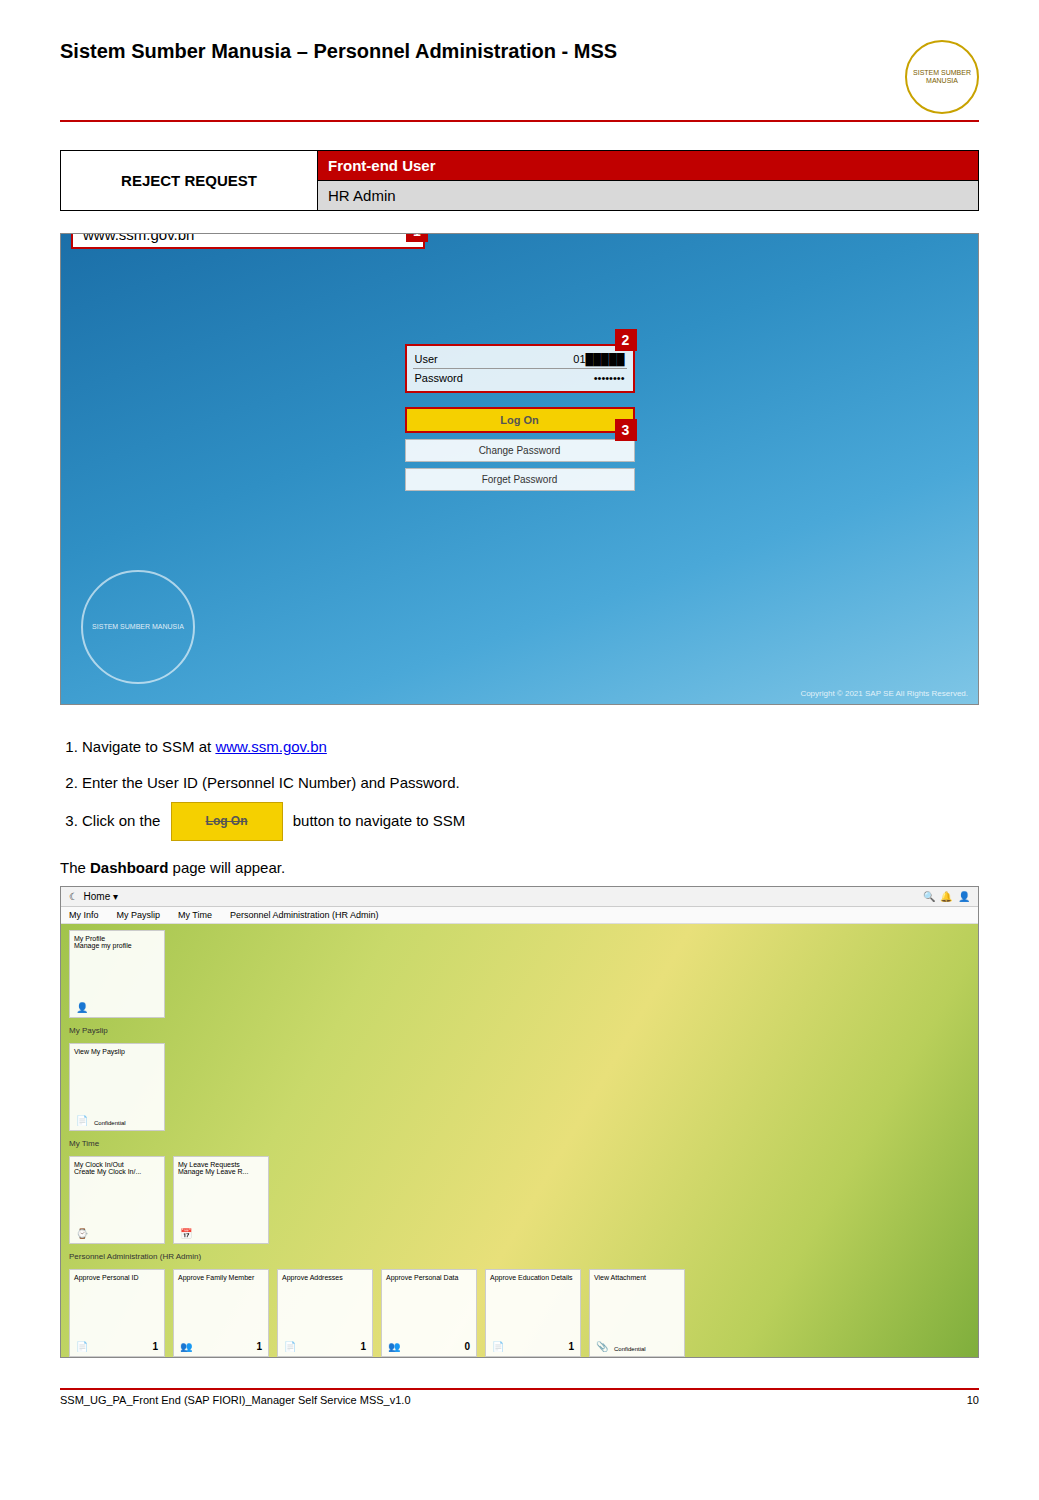Sistem Sumber Manusia – Personnel Administration - MSS
SISTEM SUMBER MANUSIA
| REJECT REQUEST | Front-end User |
| HR Admin |
www.ssm.gov.bn
1
2
3
User 01█████
Password••••••••
Log On
Change Password
Forget Password
SISTEM SUMBER MANUSIA
Copyright © 2021 SAP SE All Rights Reserved.
Navigate to SSM at www.ssm.gov.bn
Enter the User ID (Personnel IC Number) and Password.
Click on the Log On button to navigate to SSM
The Dashboard page will appear.
☾ Home ▾ 🔍 🔔 👤
My Info My Payslip My Time Personnel Administration (HR Admin)
My Profile
Manage my profile
👤
My Payslip
View My Payslip
📄
Confidential
My Time
My Clock In/Out
Create My Clock In/...
⌚
My Leave Requests
Manage My Leave R...
📅
Personnel Administration (HR Admin)
Approve Personal ID
📄
1
Approve Family Member
👥
1
Approve Addresses
📄
1
Approve Personal Data
👥
0
Approve Education Details
📄
1
View Attachment
📎
Confidential
SSM_UG_PA_Front End (SAP FIORI)_Manager Self Service MSS_v1.0 10